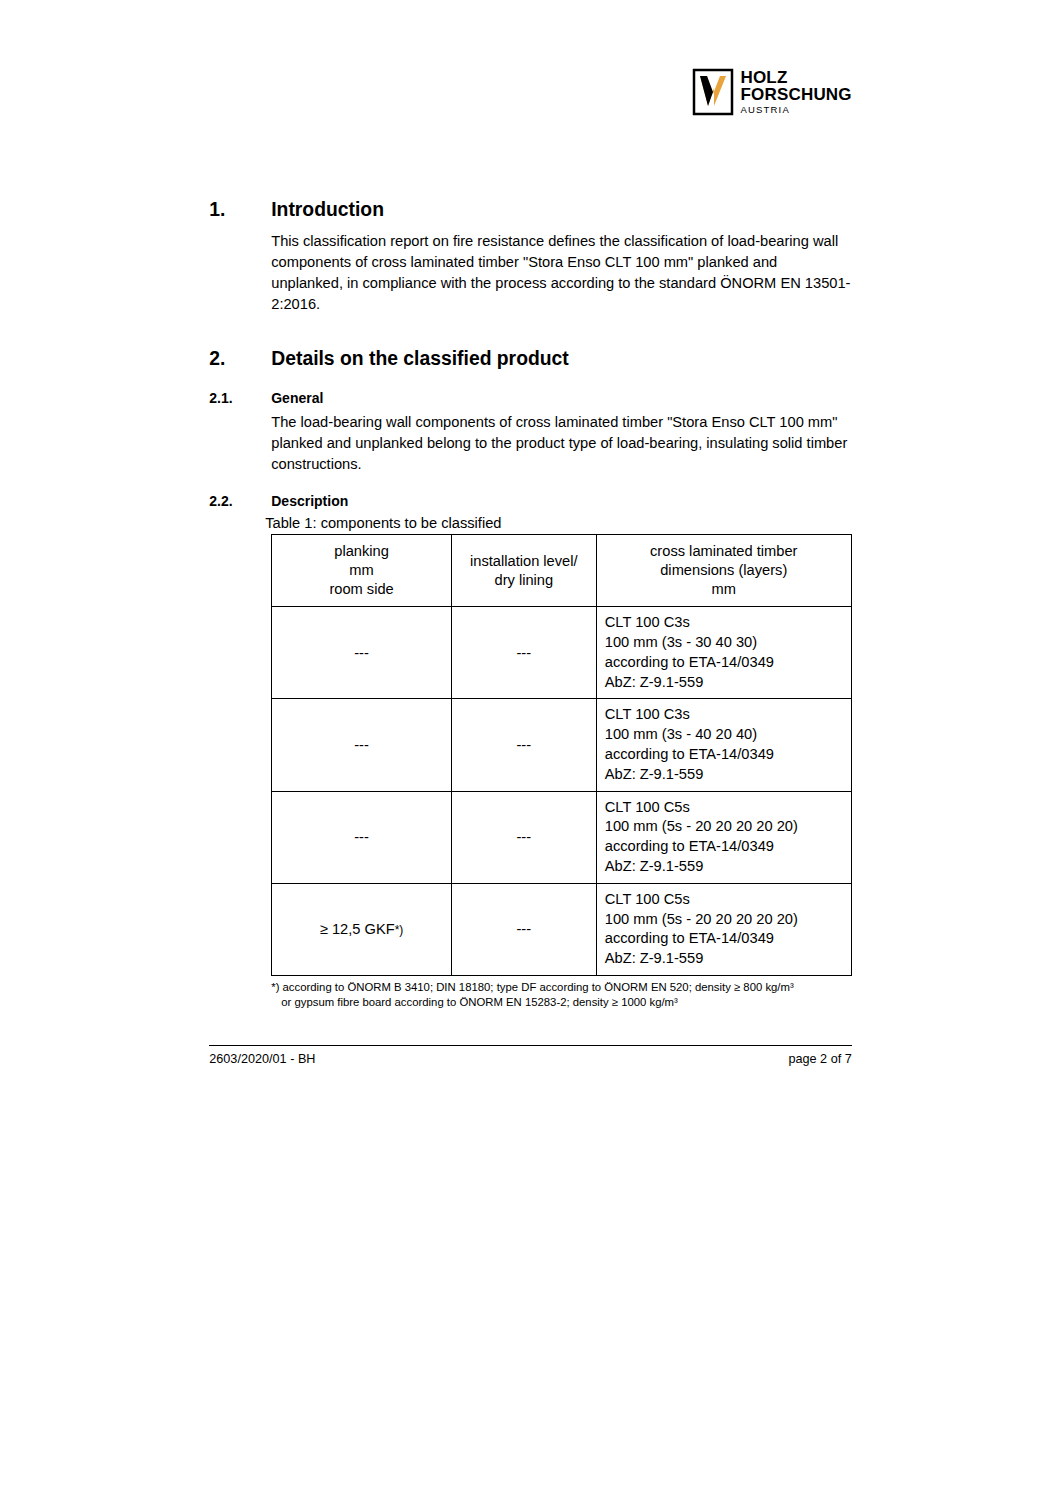HOLZ
FORSCHUNG
AUSTRIA
1.
Introduction
This classification report on fire resistance defines the classification of load-bearing wall components of cross laminated timber "Stora Enso CLT 100 mm" planked and unplanked, in compliance with the process according to the standard ÖNORM EN 13501-2:2016.
2.
Details on the classified product
2.1.
General
The load-bearing wall components of cross laminated timber "Stora Enso CLT 100 mm" planked and unplanked belong to the product type of load-bearing, insulating solid timber constructions.
2.2.
Description
Table 1: components to be classified
| planking mm room side | installation level/ dry lining | cross laminated timber dimensions (layers) mm |
| --- | --- | --- |
| --- | --- | CLT 100 C3s 100 mm (3s - 30 40 30) according to ETA-14/0349 AbZ: Z-9.1-559 |
| --- | --- | CLT 100 C3s 100 mm (3s - 40 20 40) according to ETA-14/0349 AbZ: Z-9.1-559 |
| --- | --- | CLT 100 C5s 100 mm (5s - 20 20 20 20 20) according to ETA-14/0349 AbZ: Z-9.1-559 |
| ≥ 12,5 GKF *) | --- | CLT 100 C5s 100 mm (5s - 20 20 20 20 20) according to ETA-14/0349 AbZ: Z-9.1-559 |
*) according to ÖNORM B 3410; DIN 18180; type DF according to ÖNORM EN 520; density ≥ 800 kg/m³ or gypsum fibre board according to ÖNORM EN 15283-2; density ≥ 1000 kg/m³
2603/2020/01 - BH
page 2 of 7